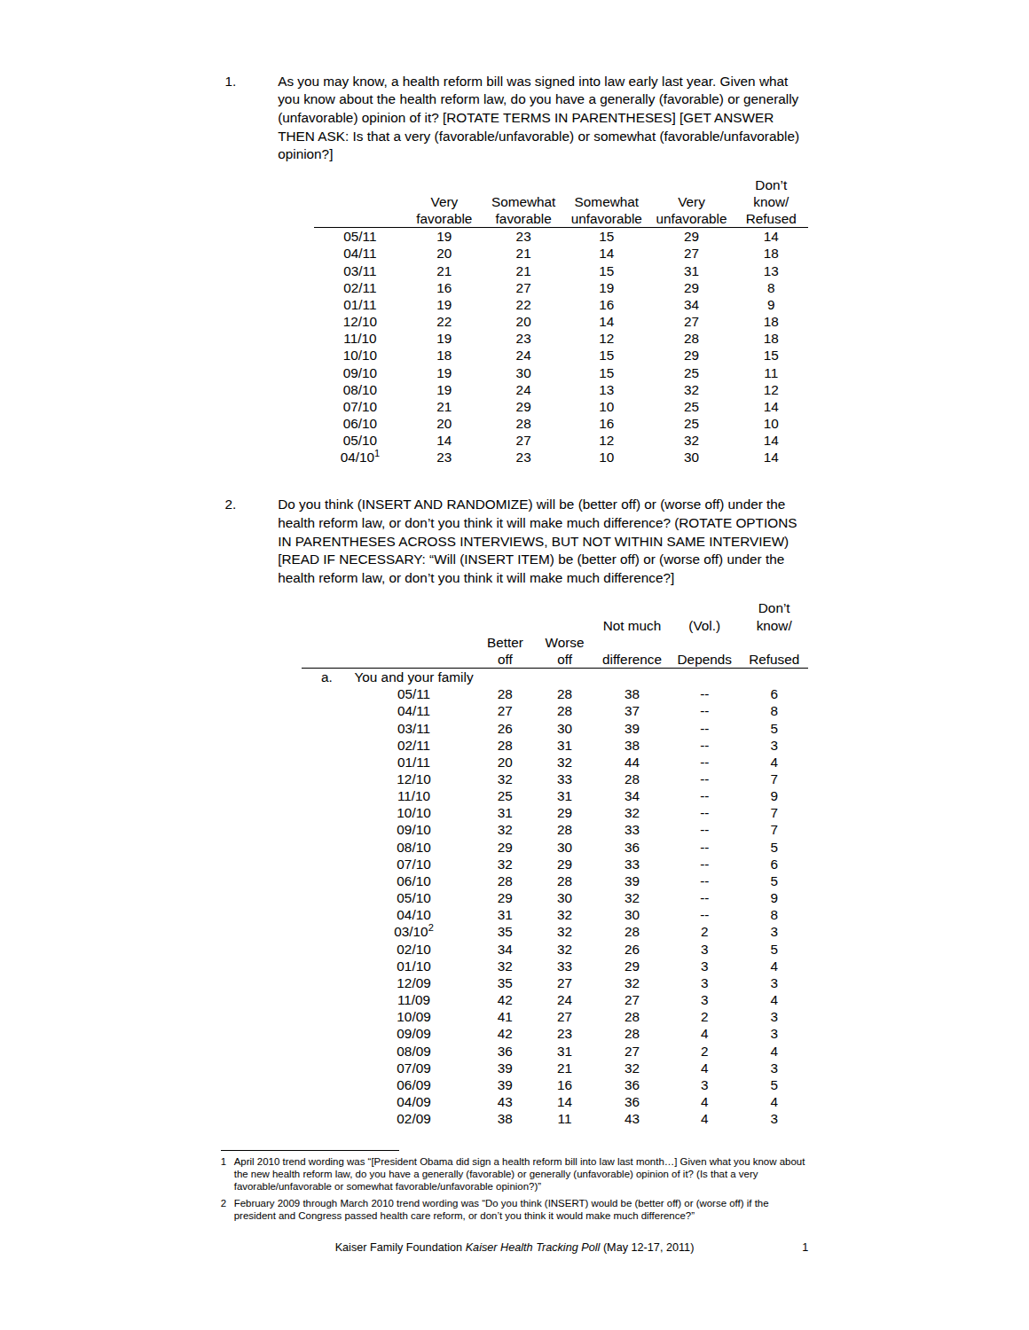1.
As you may know, a health reform bill was signed into law early last year. Given what you know about the health reform law, do you have a generally (favorable) or generally (unfavorable) opinion of it? [ROTATE TERMS IN PARENTHESES] [GET ANSWER THEN ASK: Is that a very (favorable/unfavorable) or somewhat (favorable/unfavorable) opinion?]
| | Very favorable | Somewhat favorable | Somewhat unfavorable | Very unfavorable | Don’t know/ Refused |
| 05/11 | 19 | 23 | 15 | 29 | 14 |
| 04/11 | 20 | 21 | 14 | 27 | 18 |
| 03/11 | 21 | 21 | 15 | 31 | 13 |
| 02/11 | 16 | 27 | 19 | 29 | 8 |
| 01/11 | 19 | 22 | 16 | 34 | 9 |
| 12/10 | 22 | 20 | 14 | 27 | 18 |
| 11/10 | 19 | 23 | 12 | 28 | 18 |
| 10/10 | 18 | 24 | 15 | 29 | 15 |
| 09/10 | 19 | 30 | 15 | 25 | 11 |
| 08/10 | 19 | 24 | 13 | 32 | 12 |
| 07/10 | 21 | 29 | 10 | 25 | 14 |
| 06/10 | 20 | 28 | 16 | 25 | 10 |
| 05/10 | 14 | 27 | 12 | 32 | 14 |
| 04/10 1 | 23 | 23 | 10 | 30 | 14 |
2.
Do you think (INSERT AND RANDOMIZE) will be (better off) or (worse off) under the health reform law, or don’t you think it will make much difference? (ROTATE OPTIONS IN PARENTHESES ACROSS INTERVIEWS, BUT NOT WITHIN SAME INTERVIEW) [READ IF NECESSARY: “Will (INSERT ITEM) be (better off) or (worse off) under the health reform law, or don’t you think it will make much difference?]
| | | | | Not much | (Vol.) | Don’t know/ |
| | | Better off | Worse off | difference | Depends | Refused |
| a. | You and your family | | | | | |
| | 05/11 | 28 | 28 | 38 | -- | 6 |
| | 04/11 | 27 | 28 | 37 | -- | 8 |
| | 03/11 | 26 | 30 | 39 | -- | 5 |
| | 02/11 | 28 | 31 | 38 | -- | 3 |
| | 01/11 | 20 | 32 | 44 | -- | 4 |
| | 12/10 | 32 | 33 | 28 | -- | 7 |
| | 11/10 | 25 | 31 | 34 | -- | 9 |
| | 10/10 | 31 | 29 | 32 | -- | 7 |
| | 09/10 | 32 | 28 | 33 | -- | 7 |
| | 08/10 | 29 | 30 | 36 | -- | 5 |
| | 07/10 | 32 | 29 | 33 | -- | 6 |
| | 06/10 | 28 | 28 | 39 | -- | 5 |
| | 05/10 | 29 | 30 | 32 | -- | 9 |
| | 04/10 | 31 | 32 | 30 | -- | 8 |
| | 03/10 2 | 35 | 32 | 28 | 2 | 3 |
| | 02/10 | 34 | 32 | 26 | 3 | 5 |
| | 01/10 | 32 | 33 | 29 | 3 | 4 |
| | 12/09 | 35 | 27 | 32 | 3 | 3 |
| | 11/09 | 42 | 24 | 27 | 3 | 4 |
| | 10/09 | 41 | 27 | 28 | 2 | 3 |
| | 09/09 | 42 | 23 | 28 | 4 | 3 |
| | 08/09 | 36 | 31 | 27 | 2 | 4 |
| | 07/09 | 39 | 21 | 32 | 4 | 3 |
| | 06/09 | 39 | 16 | 36 | 3 | 5 |
| | 04/09 | 43 | 14 | 36 | 4 | 4 |
| | 02/09 | 38 | 11 | 43 | 4 | 3 |
1
April 2010 trend wording was “[President Obama did sign a health reform bill into law last month…] Given what you know about the new health reform law, do you have a generally (favorable) or generally (unfavorable) opinion of it? (Is that a very favorable/unfavorable or somewhat favorable/unfavorable opinion?)”
2
February 2009 through March 2010 trend wording was “Do you think (INSERT) would be (better off) or (worse off) if the president and Congress passed health care reform, or don’t you think it would make much difference?”
Kaiser Family Foundation Kaiser Health Tracking Poll (May 12-17, 2011) 1